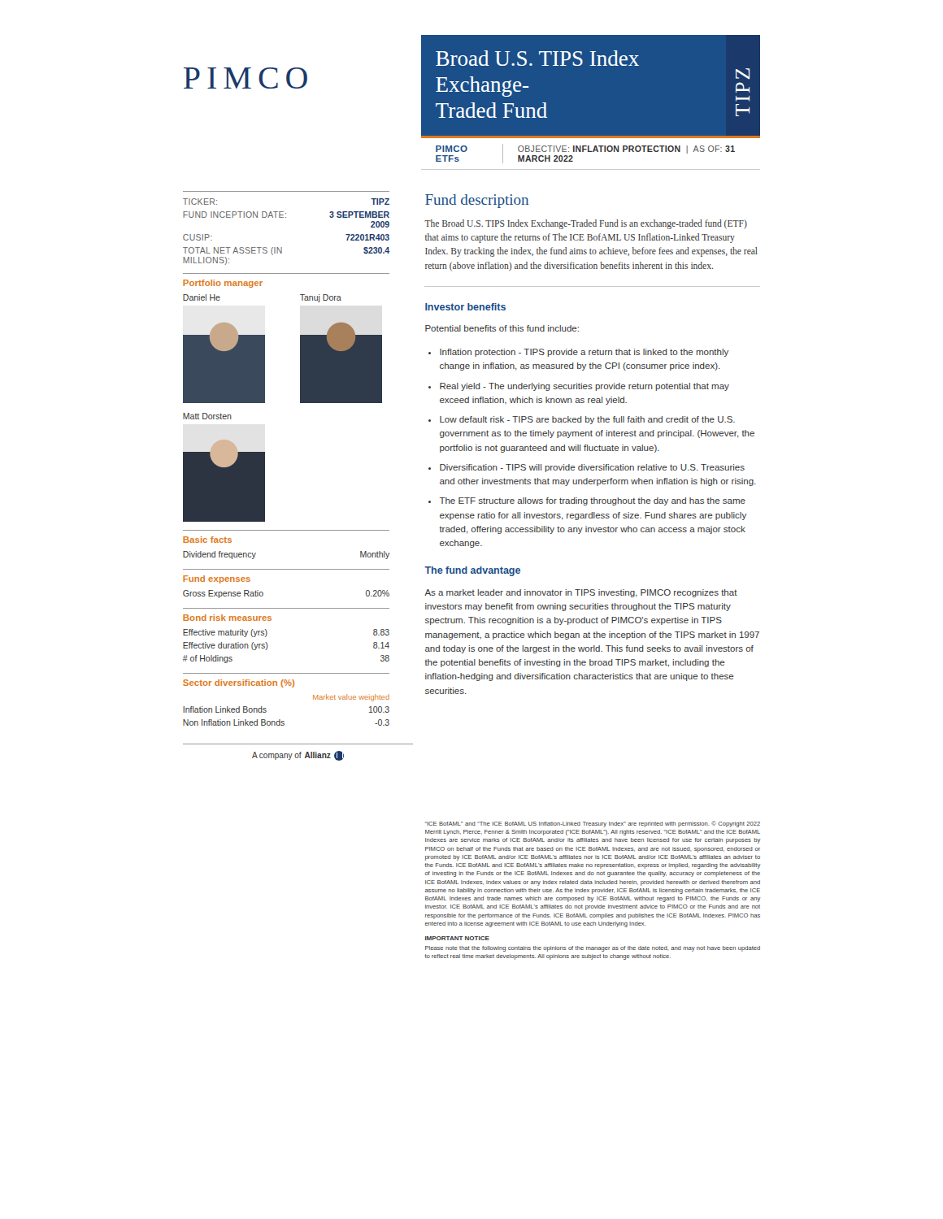PIMCO
Broad U.S. TIPS Index Exchange-
Traded Fund
TIPZ
PIMCO ETFs
OBJECTIVE: INFLATION PROTECTION | AS OF: 31 MARCH 2022
| TICKER: | TIPZ |
| FUND INCEPTION DATE: | 3 SEPTEMBER 2009 |
| CUSIP: | 72201R403 |
| TOTAL NET ASSETS (IN MILLIONS): | $230.4 |
Portfolio manager
Daniel He
Tanuj Dora
Matt Dorsten
Basic facts
| Dividend frequency | Monthly |
Fund expenses
| Gross Expense Ratio | 0.20% |
Bond risk measures
| Effective maturity (yrs) | 8.83 |
| Effective duration (yrs) | 8.14 |
| # of Holdings | 38 |
Sector diversification (%)
| | Market value weighted |
| Inflation Linked Bonds | 100.3 |
| Non Inflation Linked Bonds | -0.3 |
A company of Allianz
Fund description
The Broad U.S. TIPS Index Exchange-Traded Fund is an exchange-traded fund (ETF) that aims to capture the returns of The ICE BofAML US Inflation-Linked Treasury Index. By tracking the index, the fund aims to achieve, before fees and expenses, the real return (above inflation) and the diversification benefits inherent in this index.
Investor benefits
Potential benefits of this fund include:
Inflation protection - TIPS provide a return that is linked to the monthly change in inflation, as measured by the CPI (consumer price index).
Real yield - The underlying securities provide return potential that may exceed inflation, which is known as real yield.
Low default risk - TIPS are backed by the full faith and credit of the U.S. government as to the timely payment of interest and principal. (However, the portfolio is not guaranteed and will fluctuate in value).
Diversification - TIPS will provide diversification relative to U.S. Treasuries and other investments that may underperform when inflation is high or rising.
The ETF structure allows for trading throughout the day and has the same expense ratio for all investors, regardless of size. Fund shares are publicly traded, offering accessibility to any investor who can access a major stock exchange.
The fund advantage
As a market leader and innovator in TIPS investing, PIMCO recognizes that investors may benefit from owning securities throughout the TIPS maturity spectrum. This recognition is a by-product of PIMCO's expertise in TIPS management, a practice which began at the inception of the TIPS market in 1997 and today is one of the largest in the world. This fund seeks to avail investors of the potential benefits of investing in the broad TIPS market, including the inflation-hedging and diversification characteristics that are unique to these securities.
“ICE BofAML” and “The ICE BofAML US Inflation-Linked Treasury Index” are reprinted with permission. © Copyright 2022 Merrill Lynch, Pierce, Fenner & Smith Incorporated (“ICE BofAML”). All rights reserved. “ICE BofAML” and the ICE BofAML Indexes are service marks of ICE BofAML and/or its affiliates and have been licensed for use for certain purposes by PIMCO on behalf of the Funds that are based on the ICE BofAML Indexes, and are not issued, sponsored, endorsed or promoted by ICE BofAML and/or ICE BofAML's affiliates nor is ICE BofAML and/or ICE BofAML's affiliates an adviser to the Funds. ICE BofAML and ICE BofAML's affiliates make no representation, express or implied, regarding the advisability of investing in the Funds or the ICE BofAML Indexes and do not guarantee the quality, accuracy or completeness of the ICE BofAML Indexes, index values or any index related data included herein, provided herewith or derived therefrom and assume no liability in connection with their use. As the index provider, ICE BofAML is licensing certain trademarks, the ICE BofAML Indexes and trade names which are composed by ICE BofAML without regard to PIMCO, the Funds or any investor. ICE BofAML and ICE BofAML's affiliates do not provide investment advice to PIMCO or the Funds and are not responsible for the performance of the Funds. ICE BofAML compiles and publishes the ICE BofAML Indexes. PIMCO has entered into a license agreement with ICE BofAML to use each Underlying Index.
IMPORTANT NOTICE
Please note that the following contains the opinions of the manager as of the date noted, and may not have been updated to reflect real time market developments. All opinions are subject to change without notice.